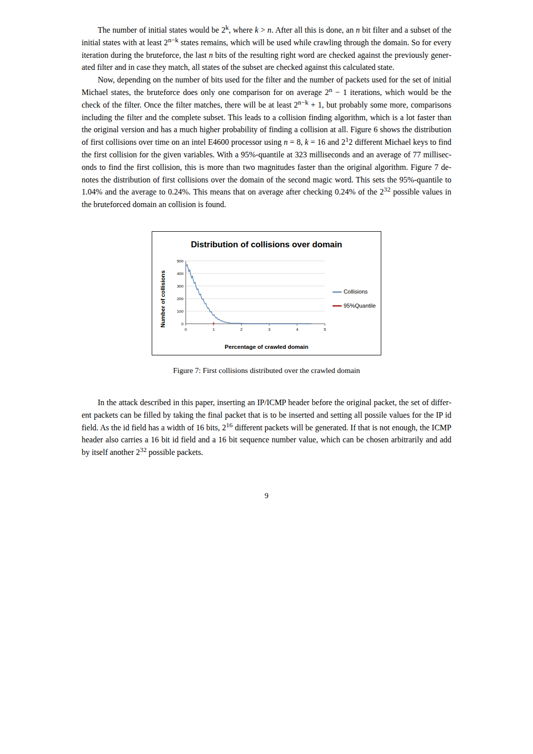The number of initial states would be 2k, where k > n. After all this is done, an n bit filter and a subset of the initial states with at least 2n−k states remains, which will be used while crawling through the domain. So for every iteration during the bruteforce, the last n bits of the resulting right word are checked against the previously generated filter and in case they match, all states of the subset are checked against this calculated state.
Now, depending on the number of bits used for the filter and the number of packets used for the set of initial Michael states, the bruteforce does only one comparison for on average 2n − 1 iterations, which would be the check of the filter. Once the filter matches, there will be at least 2n−k + 1, but probably some more, comparisons including the filter and the complete subset. This leads to a collision finding algorithm, which is a lot faster than the original version and has a much higher probability of finding a collision at all. Figure 6 shows the distribution of first collisions over time on an intel E4600 processor using n = 8, k = 16 and 212 different Michael keys to find the first collision for the given variables. With a 95%-quantile at 323 milliseconds and an average of 77 milliseconds to find the first collision, this is more than two magnitudes faster than the original algorithm. Figure 7 denotes the distribution of first collisions over the domain of the second magic word. This sets the 95%-quantile to 1.04% and the average to 0.24%. This means that on average after checking 0.24% of the 232 possible values in the bruteforced domain an collision is found.
Distribution of collisions over domain
Number of collisions
0 100 200 300 400 500 0 1 2 3 4 5
Collisions
95%Quantile
Percentage of crawled domain
Figure 7: First collisions distributed over the crawled domain
In the attack described in this paper, inserting an IP/ICMP header before the original packet, the set of different packets can be filled by taking the final packet that is to be inserted and setting all possile values for the IP id field. As the id field has a width of 16 bits, 216 different packets will be generated. If that is not enough, the ICMP header also carries a 16 bit id field and a 16 bit sequence number value, which can be chosen arbitrarily and add by itself another 232 possible packets.
9